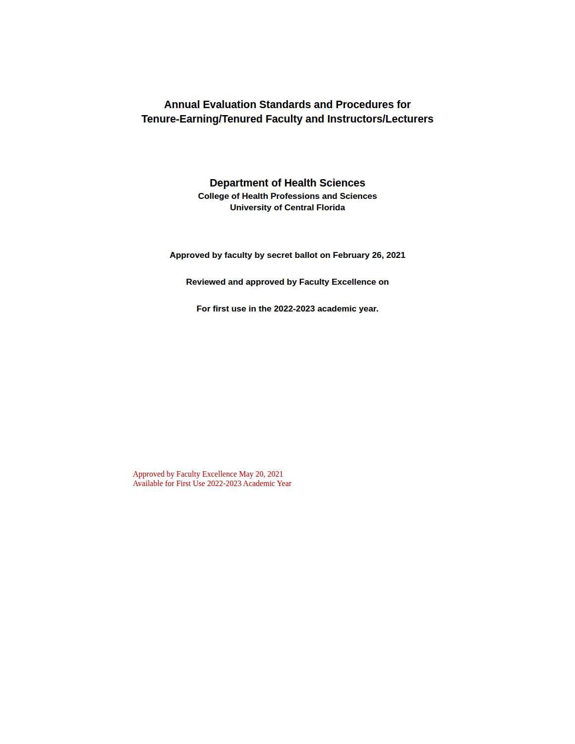Annual Evaluation Standards and Procedures for
Tenure-Earning/Tenured Faculty and Instructors/Lecturers
Department of Health Sciences
College of Health Professions and Sciences
University of Central Florida
Approved by faculty by secret ballot on February 26, 2021
Reviewed and approved by Faculty Excellence on
For first use in the 2022-2023 academic year.
Approved by Faculty Excellence May 20, 2021
Available for First Use 2022-2023 Academic Year